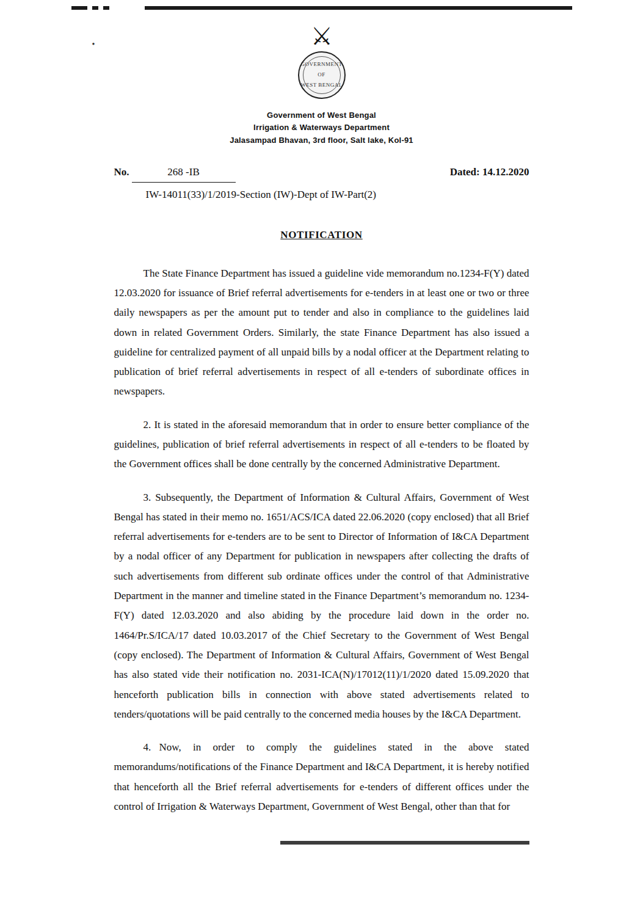•
⚔ GOVERNMENT OF
WEST BENGAL
Government of West Bengal
Irrigation & Waterways Department
Jalasampad Bhavan, 3rd floor, Salt lake, Kol-91
No. 268 -IB
Dated: 14.12.2020
IW-14011(33)/1/2019-Section (IW)-Dept of IW-Part(2)
NOTIFICATION
The State Finance Department has issued a guideline vide memorandum no.1234-F(Y) dated 12.03.2020 for issuance of Brief referral advertisements for e-tenders in at least one or two or three daily newspapers as per the amount put to tender and also in compliance to the guidelines laid down in related Government Orders. Similarly, the state Finance Department has also issued a guideline for centralized payment of all unpaid bills by a nodal officer at the Department relating to publication of brief referral advertisements in respect of all e-tenders of subordinate offices in newspapers.
2. It is stated in the aforesaid memorandum that in order to ensure better compliance of the guidelines, publication of brief referral advertisements in respect of all e-tenders to be floated by the Government offices shall be done centrally by the concerned Administrative Department.
3. Subsequently, the Department of Information & Cultural Affairs, Government of West Bengal has stated in their memo no. 1651/ACS/ICA dated 22.06.2020 (copy enclosed) that all Brief referral advertisements for e-tenders are to be sent to Director of Information of I&CA Department by a nodal officer of any Department for publication in newspapers after collecting the drafts of such advertisements from different sub ordinate offices under the control of that Administrative Department in the manner and timeline stated in the Finance Department’s memorandum no. 1234-F(Y) dated 12.03.2020 and also abiding by the procedure laid down in the order no. 1464/Pr.S/ICA/17 dated 10.03.2017 of the Chief Secretary to the Government of West Bengal (copy enclosed). The Department of Information & Cultural Affairs, Government of West Bengal has also stated vide their notification no. 2031-ICA(N)/17012(11)/1/2020 dated 15.09.2020 that henceforth publication bills in connection with above stated advertisements related to tenders/quotations will be paid centrally to the concerned media houses by the I&CA Department.
4. Now, in order to comply the guidelines stated in the above stated memorandums/notifications of the Finance Department and I&CA Department, it is hereby notified that henceforth all the Brief referral advertisements for e-tenders of different offices under the control of Irrigation & Waterways Department, Government of West Bengal, other than that for